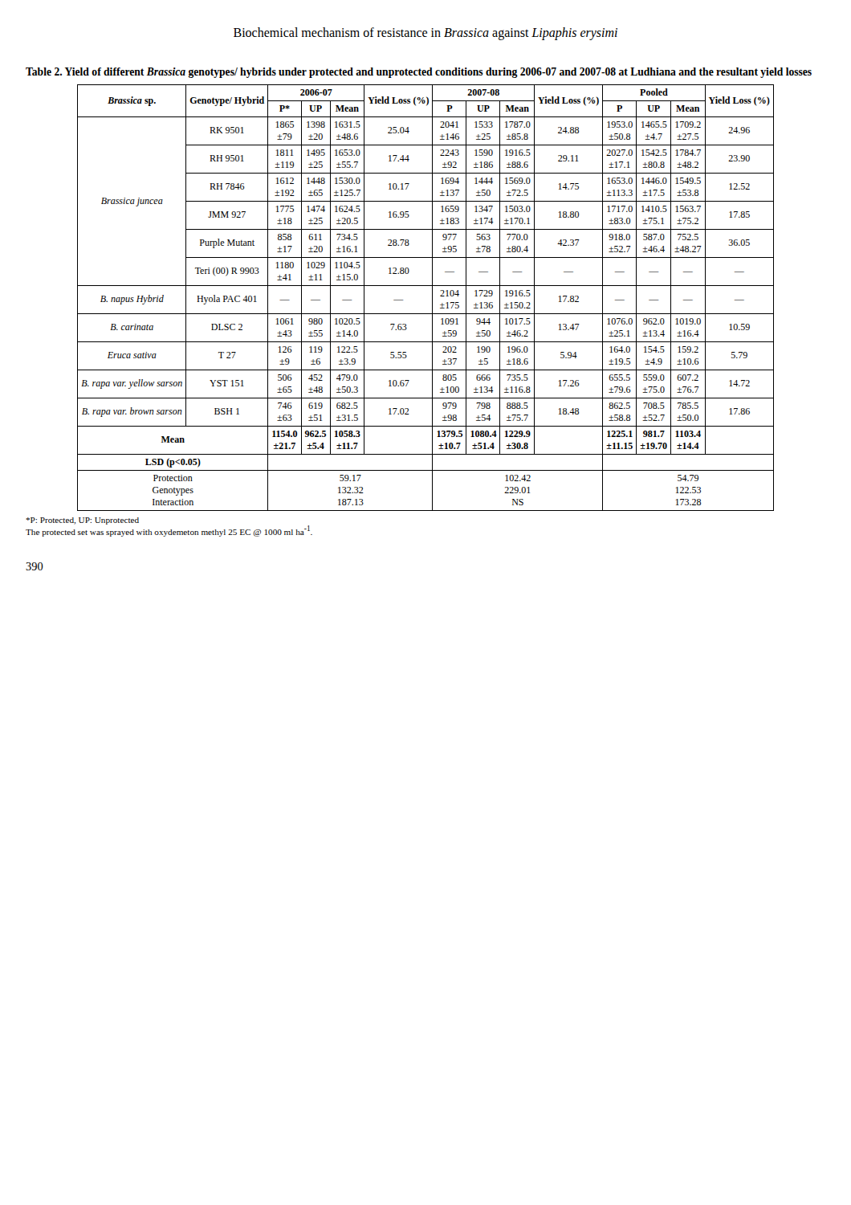Biochemical mechanism of resistance in Brassica against Lipaphis erysimi
Table 2. Yield of different Brassica genotypes/ hybrids under protected and unprotected conditions during 2006-07 and 2007-08 at Ludhiana and the resultant yield losses
| Brassica sp. | Genotype/ Hybrid | 2006-07 | Yield Loss (%) | 2007-08 | Yield Loss (%) | Pooled | Yield Loss (%) |
| --- | --- | --- | --- | --- | --- | --- | --- |
| P* | UP | Mean | P | UP | Mean | P | UP | Mean |
| Brassica juncea | RK 9501 | 1865 ±79 | 1398 ±20 | 1631.5 ±48.6 | 25.04 | 2041 ±146 | 1533 ±25 | 1787.0 ±85.8 | 24.88 | 1953.0 ±50.8 | 1465.5 ±4.7 | 1709.2 ±27.5 | 24.96 |
| RH 9501 | 1811 ±119 | 1495 ±25 | 1653.0 ±55.7 | 17.44 | 2243 ±92 | 1590 ±186 | 1916.5 ±88.6 | 29.11 | 2027.0 ±17.1 | 1542.5 ±80.8 | 1784.7 ±48.2 | 23.90 |
| RH 7846 | 1612 ±192 | 1448 ±65 | 1530.0 ±125.7 | 10.17 | 1694 ±137 | 1444 ±50 | 1569.0 ±72.5 | 14.75 | 1653.0 ±113.3 | 1446.0 ±17.5 | 1549.5 ±53.8 | 12.52 |
| JMM 927 | 1775 ±18 | 1474 ±25 | 1624.5 ±20.5 | 16.95 | 1659 ±183 | 1347 ±174 | 1503.0 ±170.1 | 18.80 | 1717.0 ±83.0 | 1410.5 ±75.1 | 1563.7 ±75.2 | 17.85 |
| Purple Mutant | 858 ±17 | 611 ±20 | 734.5 ±16.1 | 28.78 | 977 ±95 | 563 ±78 | 770.0 ±80.4 | 42.37 | 918.0 ±52.7 | 587.0 ±46.4 | 752.5 ±48.27 | 36.05 |
| Teri (00) R 9903 | 1180 ±41 | 1029 ±11 | 1104.5 ±15.0 | 12.80 | — | — | — | — | — | — | — | — |
| B. napus Hybrid | Hyola PAC 401 | — | — | — | — | 2104 ±175 | 1729 ±136 | 1916.5 ±150.2 | 17.82 | — | — | — | — |
| B. carinata | DLSC 2 | 1061 ±43 | 980 ±55 | 1020.5 ±14.0 | 7.63 | 1091 ±59 | 944 ±50 | 1017.5 ±46.2 | 13.47 | 1076.0 ±25.1 | 962.0 ±13.4 | 1019.0 ±16.4 | 10.59 |
| Eruca sativa | T 27 | 126 ±9 | 119 ±6 | 122.5 ±3.9 | 5.55 | 202 ±37 | 190 ±5 | 196.0 ±18.6 | 5.94 | 164.0 ±19.5 | 154.5 ±4.9 | 159.2 ±10.6 | 5.79 |
| B. rapa var. yellow sarson | YST 151 | 506 ±65 | 452 ±48 | 479.0 ±50.3 | 10.67 | 805 ±100 | 666 ±134 | 735.5 ±116.8 | 17.26 | 655.5 ±79.6 | 559.0 ±75.0 | 607.2 ±76.7 | 14.72 |
| B. rapa var. brown sarson | BSH 1 | 746 ±63 | 619 ±51 | 682.5 ±31.5 | 17.02 | 979 ±98 | 798 ±54 | 888.5 ±75.7 | 18.48 | 862.5 ±58.8 | 708.5 ±52.7 | 785.5 ±50.0 | 17.86 |
| Mean | 1154.0 ±21.7 | 962.5 ±5.4 | 1058.3 ±11.7 | | 1379.5 ±10.7 | 1080.4 ±51.4 | 1229.9 ±30.8 | | 1225.1 ±11.15 | 981.7 ±19.70 | 1103.4 ±14.4 | |
| LSD (p<0.05) | | | |
| Protection Genotypes Interaction | 59.17 132.32 187.13 | 102.42 229.01 NS | 54.79 122.53 173.28 |
*P: Protected, UP: Unprotected
The protected set was sprayed with oxydemeton methyl 25 EC @ 1000 ml ha-1.
390